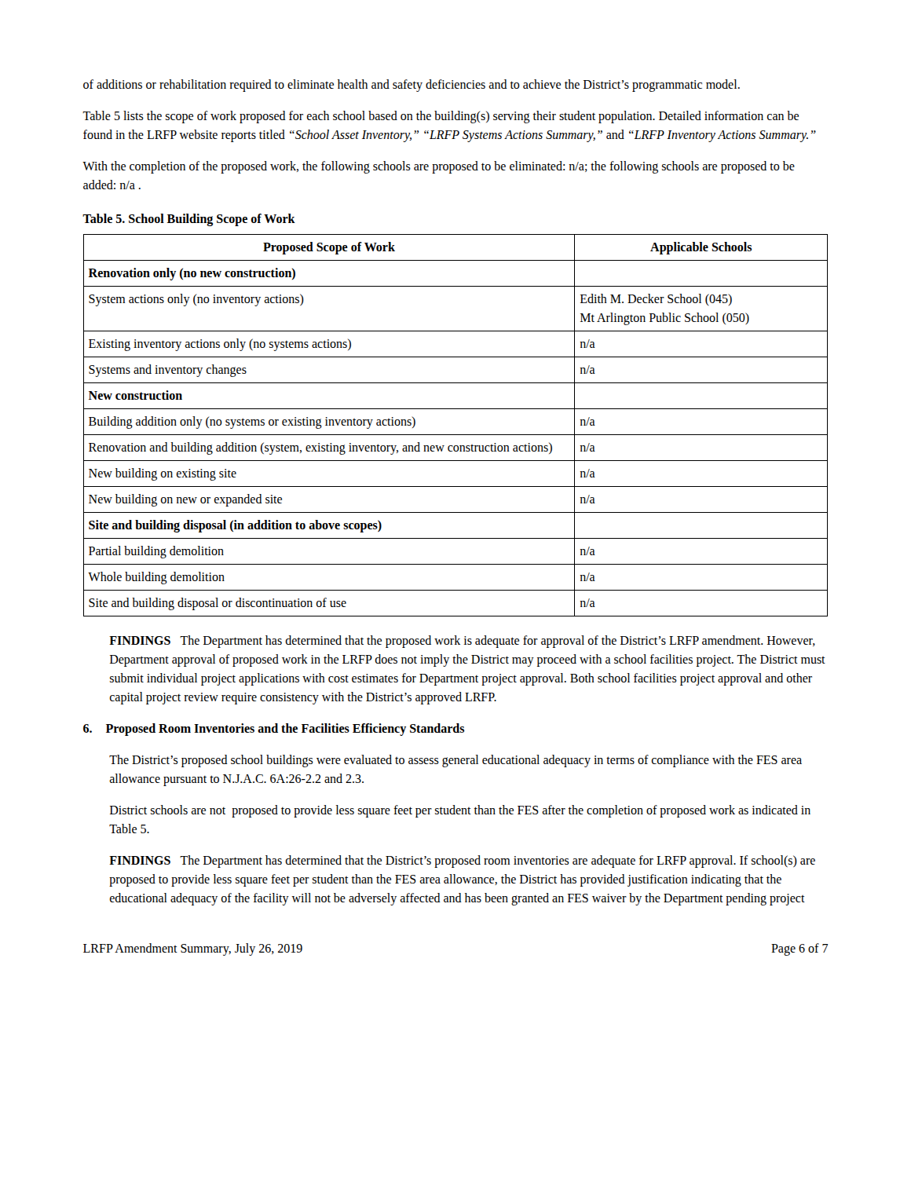of additions or rehabilitation required to eliminate health and safety deficiencies and to achieve the District’s programmatic model.
Table 5 lists the scope of work proposed for each school based on the building(s) serving their student population. Detailed information can be found in the LRFP website reports titled “School Asset Inventory,” “LRFP Systems Actions Summary,” and “LRFP Inventory Actions Summary.”
With the completion of the proposed work, the following schools are proposed to be eliminated: n/a; the following schools are proposed to be added: n/a .
Table 5. School Building Scope of Work
| Proposed Scope of Work | Applicable Schools |
| --- | --- |
| Renovation only (no new construction) | |
| System actions only (no inventory actions) | Edith M. Decker School (045) Mt Arlington Public School (050) |
| Existing inventory actions only (no systems actions) | n/a |
| Systems and inventory changes | n/a |
| New construction | |
| Building addition only (no systems or existing inventory actions) | n/a |
| Renovation and building addition (system, existing inventory, and new construction actions) | n/a |
| New building on existing site | n/a |
| New building on new or expanded site | n/a |
| Site and building disposal (in addition to above scopes) | |
| Partial building demolition | n/a |
| Whole building demolition | n/a |
| Site and building disposal or discontinuation of use | n/a |
FINDINGS The Department has determined that the proposed work is adequate for approval of the District’s LRFP amendment. However, Department approval of proposed work in the LRFP does not imply the District may proceed with a school facilities project. The District must submit individual project applications with cost estimates for Department project approval. Both school facilities project approval and other capital project review require consistency with the District’s approved LRFP.
6. Proposed Room Inventories and the Facilities Efficiency Standards
The District’s proposed school buildings were evaluated to assess general educational adequacy in terms of compliance with the FES area allowance pursuant to N.J.A.C. 6A:26-2.2 and 2.3.
District schools are not proposed to provide less square feet per student than the FES after the completion of proposed work as indicated in Table 5.
FINDINGS The Department has determined that the District’s proposed room inventories are adequate for LRFP approval. If school(s) are proposed to provide less square feet per student than the FES area allowance, the District has provided justification indicating that the educational adequacy of the facility will not be adversely affected and has been granted an FES waiver by the Department pending project
LRFP Amendment Summary, July 26, 2019 Page 6 of 7